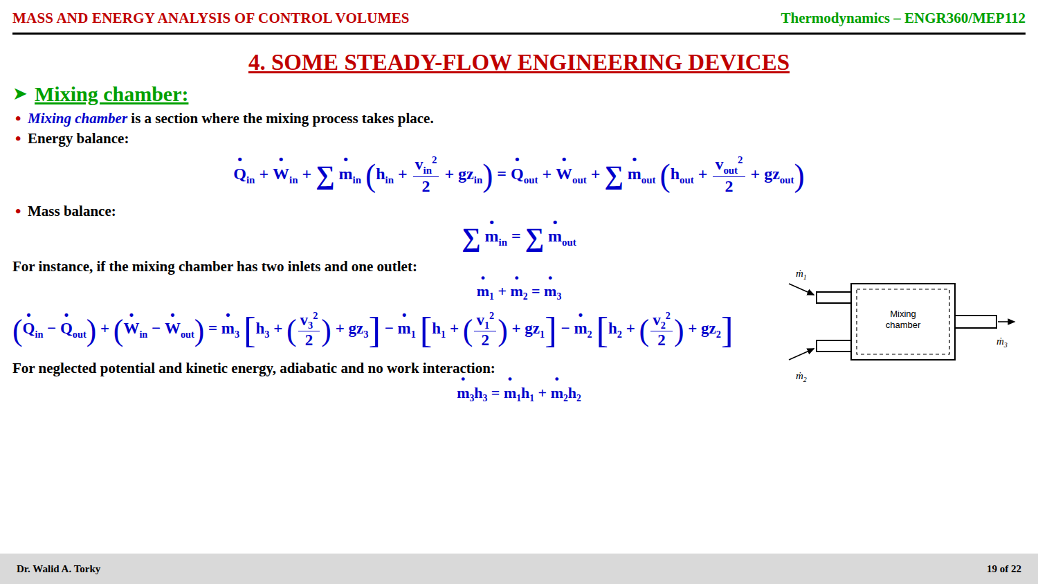MASS AND ENERGY ANALYSIS OF CONTROL VOLUMES
Thermodynamics – ENGR360/MEP112
4. SOME STEADY-FLOW ENGINEERING DEVICES
➤
Mixing chamber:
Mixing chamber is a section where the mixing process takes place.
Energy balance:
Qin + Win + ∑ min (hin + vin22 + gzin) = Qout + Wout + ∑ mout (hout + vout22 + gzout)
Mass balance:
∑ min = ∑ mout
Mixing chamber ṁ1 ṁ2 ṁ3
For instance, if the mixing chamber has two inlets and one outlet:
m1 + m2 = m3
(Qin − Qout) + (Win − Wout) = m3 [h3 + (v322) + gz3] − m1 [h1 + (v122) + gz1] − m2 [h2 + (v222) + gz2]
For neglected potential and kinetic energy, adiabatic and no work interaction:
m3h3 = m1h1 + m2h2
Dr. Walid A. Torky
19 of 22